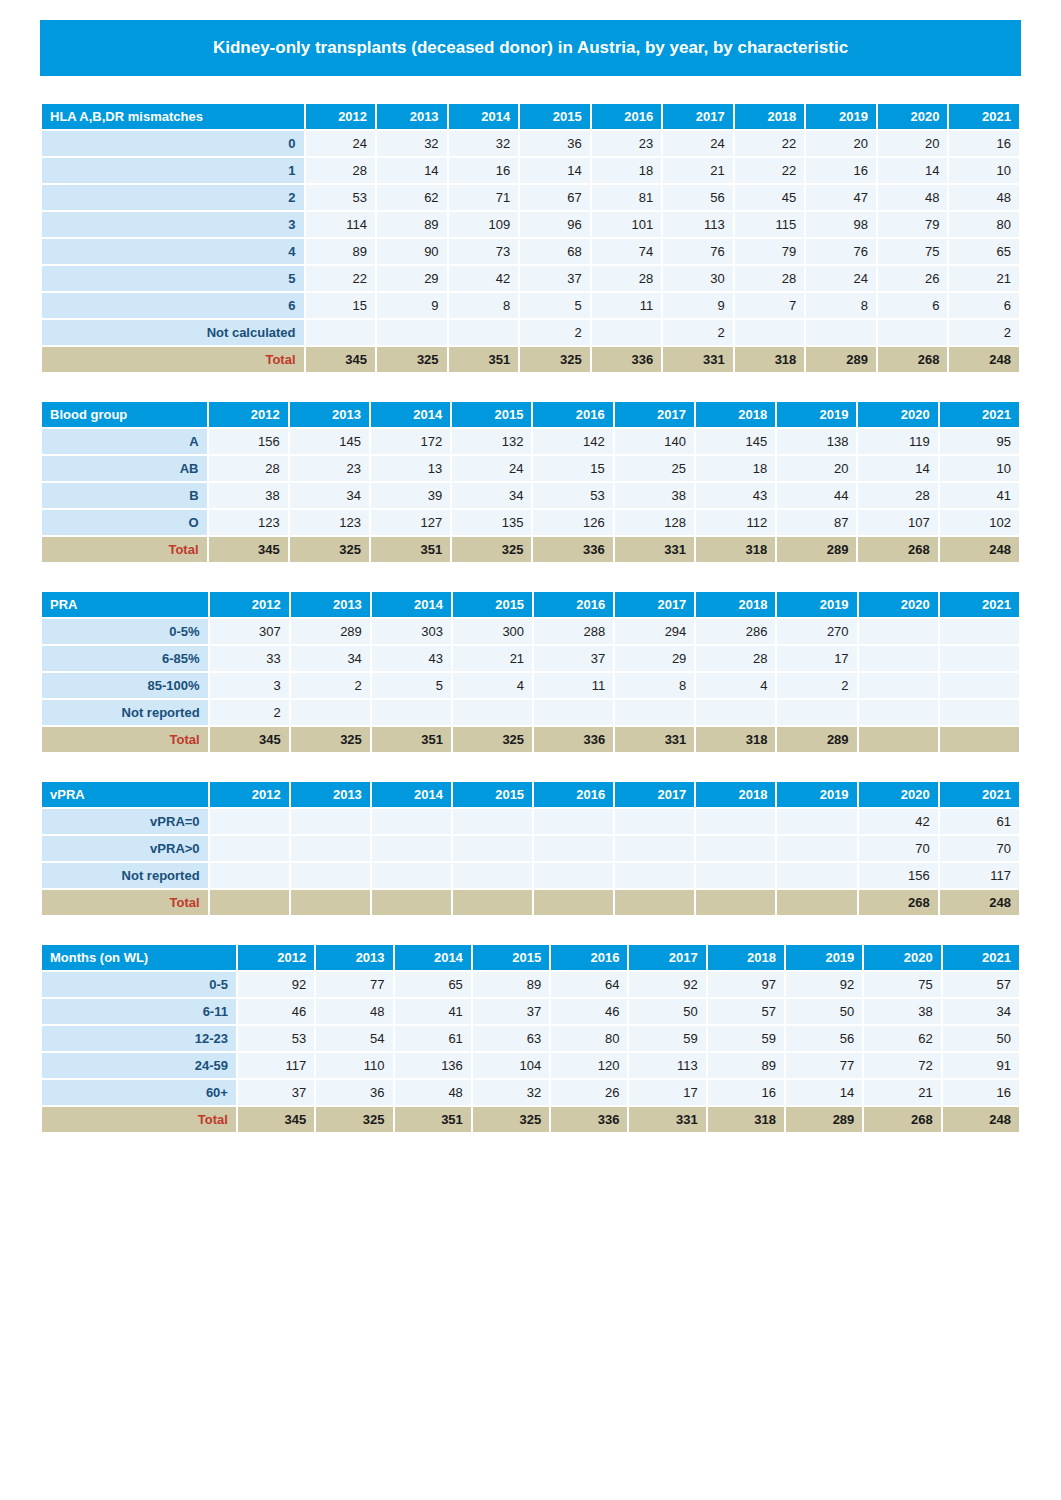Kidney-only transplants (deceased donor) in Austria, by year, by characteristic
| HLA A,B,DR mismatches | 2012 | 2013 | 2014 | 2015 | 2016 | 2017 | 2018 | 2019 | 2020 | 2021 |
| --- | --- | --- | --- | --- | --- | --- | --- | --- | --- | --- |
| 0 | 24 | 32 | 32 | 36 | 23 | 24 | 22 | 20 | 20 | 16 |
| 1 | 28 | 14 | 16 | 14 | 18 | 21 | 22 | 16 | 14 | 10 |
| 2 | 53 | 62 | 71 | 67 | 81 | 56 | 45 | 47 | 48 | 48 |
| 3 | 114 | 89 | 109 | 96 | 101 | 113 | 115 | 98 | 79 | 80 |
| 4 | 89 | 90 | 73 | 68 | 74 | 76 | 79 | 76 | 75 | 65 |
| 5 | 22 | 29 | 42 | 37 | 28 | 30 | 28 | 24 | 26 | 21 |
| 6 | 15 | 9 | 8 | 5 | 11 | 9 | 7 | 8 | 6 | 6 |
| Not calculated | | | | 2 | | 2 | | | | 2 |
| Total | 345 | 325 | 351 | 325 | 336 | 331 | 318 | 289 | 268 | 248 |
| Blood group | 2012 | 2013 | 2014 | 2015 | 2016 | 2017 | 2018 | 2019 | 2020 | 2021 |
| --- | --- | --- | --- | --- | --- | --- | --- | --- | --- | --- |
| A | 156 | 145 | 172 | 132 | 142 | 140 | 145 | 138 | 119 | 95 |
| AB | 28 | 23 | 13 | 24 | 15 | 25 | 18 | 20 | 14 | 10 |
| B | 38 | 34 | 39 | 34 | 53 | 38 | 43 | 44 | 28 | 41 |
| O | 123 | 123 | 127 | 135 | 126 | 128 | 112 | 87 | 107 | 102 |
| Total | 345 | 325 | 351 | 325 | 336 | 331 | 318 | 289 | 268 | 248 |
| PRA | 2012 | 2013 | 2014 | 2015 | 2016 | 2017 | 2018 | 2019 | 2020 | 2021 |
| --- | --- | --- | --- | --- | --- | --- | --- | --- | --- | --- |
| 0-5% | 307 | 289 | 303 | 300 | 288 | 294 | 286 | 270 | | |
| 6-85% | 33 | 34 | 43 | 21 | 37 | 29 | 28 | 17 | | |
| 85-100% | 3 | 2 | 5 | 4 | 11 | 8 | 4 | 2 | | |
| Not reported | 2 | | | | | | | | | |
| Total | 345 | 325 | 351 | 325 | 336 | 331 | 318 | 289 | | |
| vPRA | 2012 | 2013 | 2014 | 2015 | 2016 | 2017 | 2018 | 2019 | 2020 | 2021 |
| --- | --- | --- | --- | --- | --- | --- | --- | --- | --- | --- |
| vPRA=0 | | | | | | | | | 42 | 61 |
| vPRA>0 | | | | | | | | | 70 | 70 |
| Not reported | | | | | | | | | 156 | 117 |
| Total | | | | | | | | | 268 | 248 |
| Months (on WL) | 2012 | 2013 | 2014 | 2015 | 2016 | 2017 | 2018 | 2019 | 2020 | 2021 |
| --- | --- | --- | --- | --- | --- | --- | --- | --- | --- | --- |
| 0-5 | 92 | 77 | 65 | 89 | 64 | 92 | 97 | 92 | 75 | 57 |
| 6-11 | 46 | 48 | 41 | 37 | 46 | 50 | 57 | 50 | 38 | 34 |
| 12-23 | 53 | 54 | 61 | 63 | 80 | 59 | 59 | 56 | 62 | 50 |
| 24-59 | 117 | 110 | 136 | 104 | 120 | 113 | 89 | 77 | 72 | 91 |
| 60+ | 37 | 36 | 48 | 32 | 26 | 17 | 16 | 14 | 21 | 16 |
| Total | 345 | 325 | 351 | 325 | 336 | 331 | 318 | 289 | 268 | 248 |